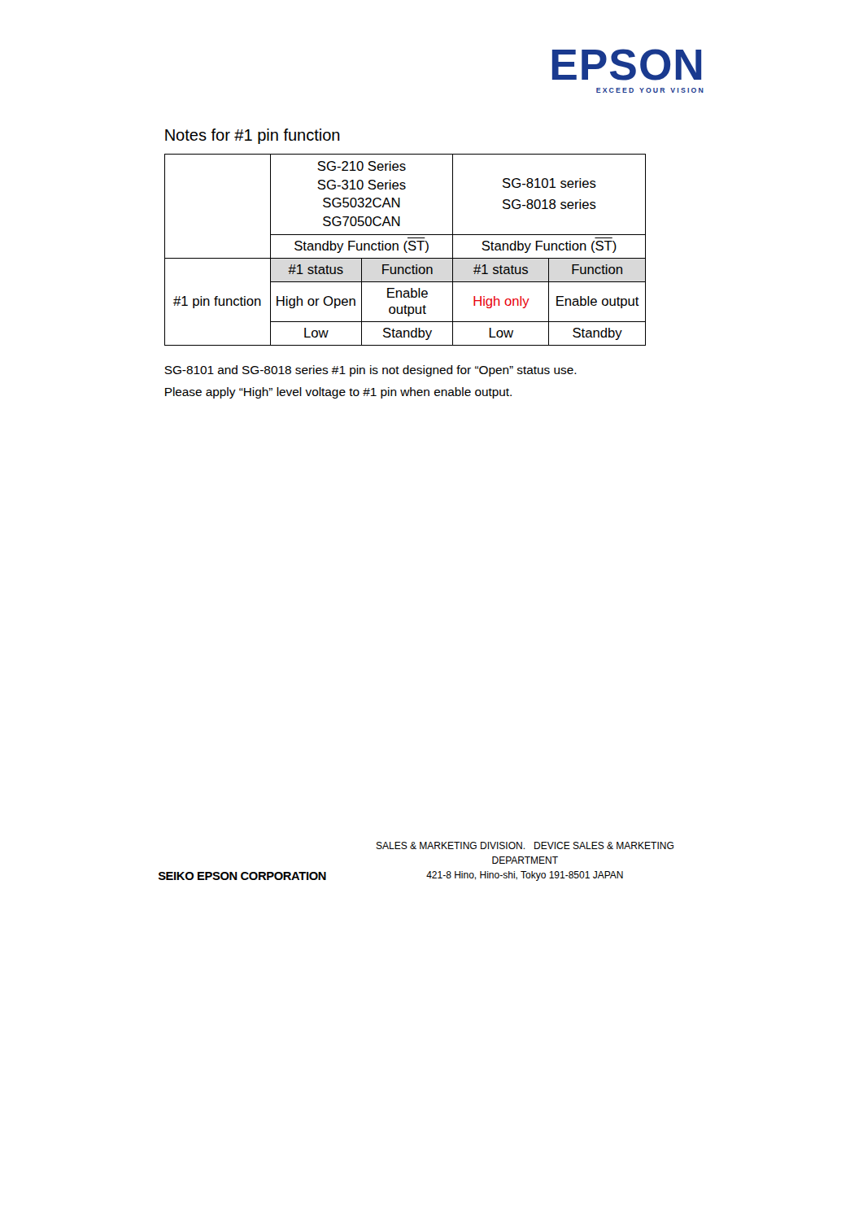EPSONEXCEED YOUR VISION
Notes for #1 pin function
| | SG-210 Series SG-310 Series SG5032CAN SG7050CAN | SG-8101 series SG-8018 series |
| Standby Function ( ST ) | Standby Function ( ST ) |
| #1 pin function | #1 status | Function | #1 status | Function |
| High or Open | Enable output | High only | Enable output |
| Low | Standby | Low | Standby |
SG-8101 and SG-8018 series #1 pin is not designed for “Open” status use.
Please apply “High” level voltage to #1 pin when enable output.
SEIKO EPSON CORPORATION
SALES & MARKETING DIVISION. DEVICE SALES & MARKETING DEPARTMENT 421-8 Hino, Hino-shi, Tokyo 191-8501 JAPAN